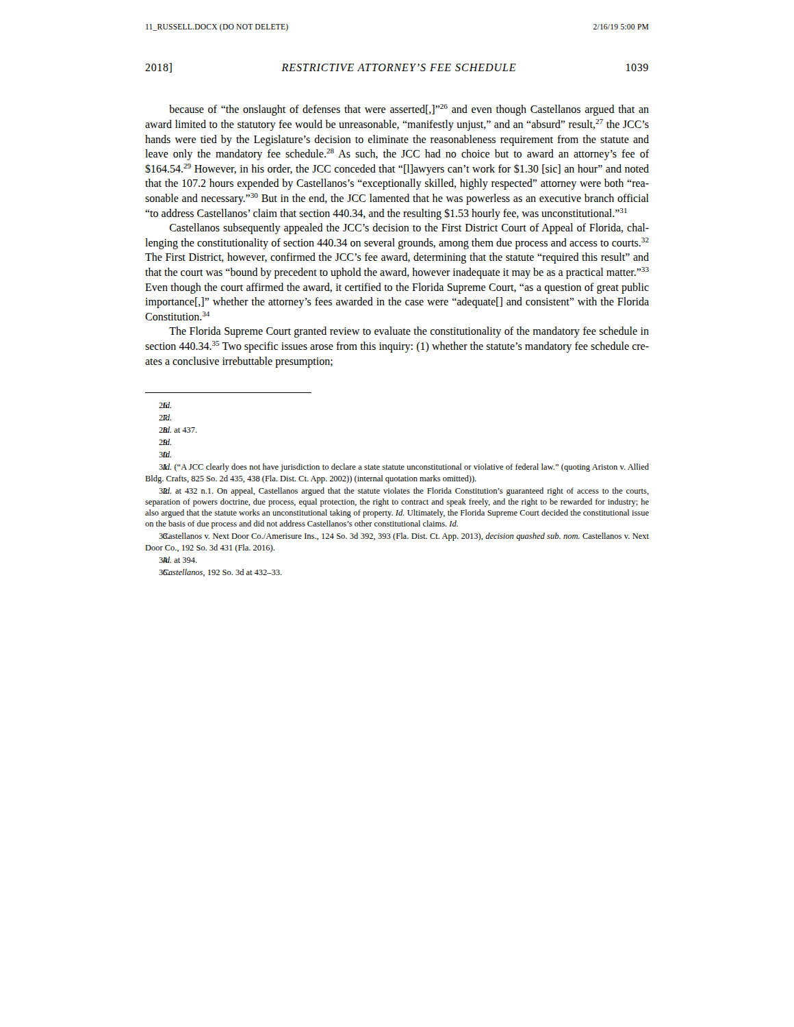11_RUSSELL.DOCX (DO NOT DELETE) 2/16/19 5:00 PM
2018] Restrictive Attorney’s Fee Schedule 1039
because of “the onslaught of defenses that were asserted[,]”26 and even though Castellanos argued that an award limited to the statutory fee would be unreasonable, “manifestly unjust,” and an “absurd” result,27 the JCC’s hands were tied by the Legislature’s decision to eliminate the reasonableness requirement from the statute and leave only the mandatory fee schedule.28 As such, the JCC had no choice but to award an attorney’s fee of $164.54.29 However, in his order, the JCC conceded that “[l]awyers can’t work for $1.30 [sic] an hour” and noted that the 107.2 hours expended by Castellanos’s “exceptionally skilled, highly respected” attorney were both “reasonable and necessary.”30 But in the end, the JCC lamented that he was powerless as an executive branch official “to address Castellanos’ claim that section 440.34, and the resulting $1.53 hourly fee, was unconstitutional.”31
Castellanos subsequently appealed the JCC’s decision to the First District Court of Appeal of Florida, challenging the constitutionality of section 440.34 on several grounds, among them due process and access to courts.32 The First District, however, confirmed the JCC’s fee award, determining that the statute “required this result” and that the court was “bound by precedent to uphold the award, however inadequate it may be as a practical matter.”33 Even though the court affirmed the award, it certified to the Florida Supreme Court, “as a question of great public importance[,]” whether the attorney’s fees awarded in the case were “adequate[] and consistent” with the Florida Constitution.34
The Florida Supreme Court granted review to evaluate the constitutionality of the mandatory fee schedule in section 440.34.35 Two specific issues arose from this inquiry: (1) whether the statute’s mandatory fee schedule creates a conclusive irrebuttable presumption;
Id.
Id.
Id. at 437.
Id.
Id.
Id. (“A JCC clearly does not have jurisdiction to declare a state statute unconstitutional or violative of federal law.” (quoting Ariston v. Allied Bldg. Crafts, 825 So. 2d 435, 438 (Fla. Dist. Ct. App. 2002)) (internal quotation marks omitted)).
Id. at 432 n.1. On appeal, Castellanos argued that the statute violates the Florida Constitution’s guaranteed right of access to the courts, separation of powers doctrine, due process, equal protection, the right to contract and speak freely, and the right to be rewarded for industry; he also argued that the statute works an unconstitutional taking of property. Id. Ultimately, the Florida Supreme Court decided the constitutional issue on the basis of due process and did not address Castellanos’s other constitutional claims. Id.
Castellanos v. Next Door Co./Amerisure Ins., 124 So. 3d 392, 393 (Fla. Dist. Ct. App. 2013), decision quashed sub. nom. Castellanos v. Next Door Co., 192 So. 3d 431 (Fla. 2016).
Id. at 394.
Castellanos, 192 So. 3d at 432–33.